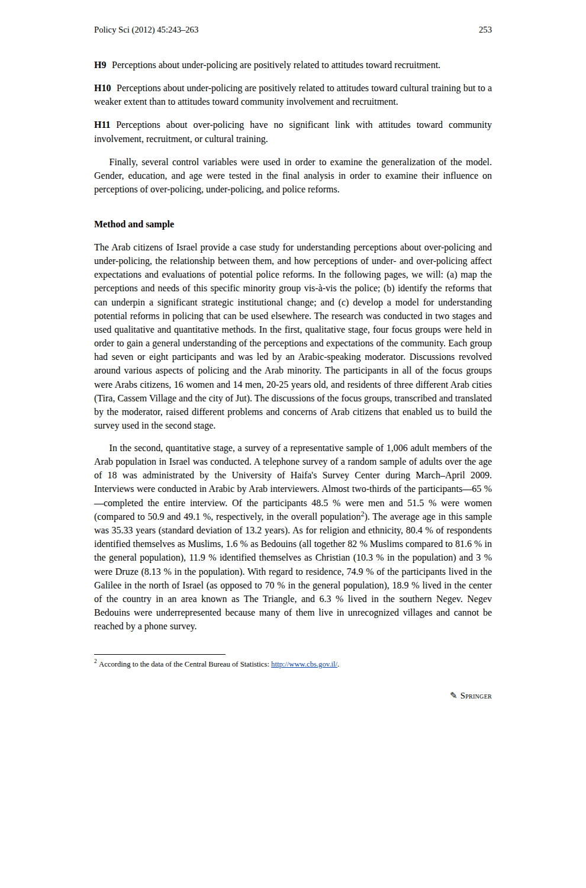Policy Sci (2012) 45:243–263 253
H9 Perceptions about under-policing are positively related to attitudes toward recruitment.
H10 Perceptions about under-policing are positively related to attitudes toward cultural training but to a weaker extent than to attitudes toward community involvement and recruitment.
H11 Perceptions about over-policing have no significant link with attitudes toward community involvement, recruitment, or cultural training.
Finally, several control variables were used in order to examine the generalization of the model. Gender, education, and age were tested in the final analysis in order to examine their influence on perceptions of over-policing, under-policing, and police reforms.
Method and sample
The Arab citizens of Israel provide a case study for understanding perceptions about over-policing and under-policing, the relationship between them, and how perceptions of under- and over-policing affect expectations and evaluations of potential police reforms. In the following pages, we will: (a) map the perceptions and needs of this specific minority group vis-à-vis the police; (b) identify the reforms that can underpin a significant strategic institutional change; and (c) develop a model for understanding potential reforms in policing that can be used elsewhere. The research was conducted in two stages and used qualitative and quantitative methods. In the first, qualitative stage, four focus groups were held in order to gain a general understanding of the perceptions and expectations of the community. Each group had seven or eight participants and was led by an Arabic-speaking moderator. Discussions revolved around various aspects of policing and the Arab minority. The participants in all of the focus groups were Arabs citizens, 16 women and 14 men, 20-25 years old, and residents of three different Arab cities (Tira, Cassem Village and the city of Jut). The discussions of the focus groups, transcribed and translated by the moderator, raised different problems and concerns of Arab citizens that enabled us to build the survey used in the second stage.
In the second, quantitative stage, a survey of a representative sample of 1,006 adult members of the Arab population in Israel was conducted. A telephone survey of a random sample of adults over the age of 18 was administrated by the University of Haifa's Survey Center during March–April 2009. Interviews were conducted in Arabic by Arab interviewers. Almost two-thirds of the participants—65 %—completed the entire interview. Of the participants 48.5 % were men and 51.5 % were women (compared to 50.9 and 49.1 %, respectively, in the overall population2). The average age in this sample was 35.33 years (standard deviation of 13.2 years). As for religion and ethnicity, 80.4 % of respondents identified themselves as Muslims, 1.6 % as Bedouins (all together 82 % Muslims compared to 81.6 % in the general population), 11.9 % identified themselves as Christian (10.3 % in the population) and 3 % were Druze (8.13 % in the population). With regard to residence, 74.9 % of the participants lived in the Galilee in the north of Israel (as opposed to 70 % in the general population), 18.9 % lived in the center of the country in an area known as The Triangle, and 6.3 % lived in the southern Negev. Negev Bedouins were underrepresented because many of them live in unrecognized villages and cannot be reached by a phone survey.
2According to the data of the Central Bureau of Statistics: http://www.cbs.gov.il/.
✎Springer